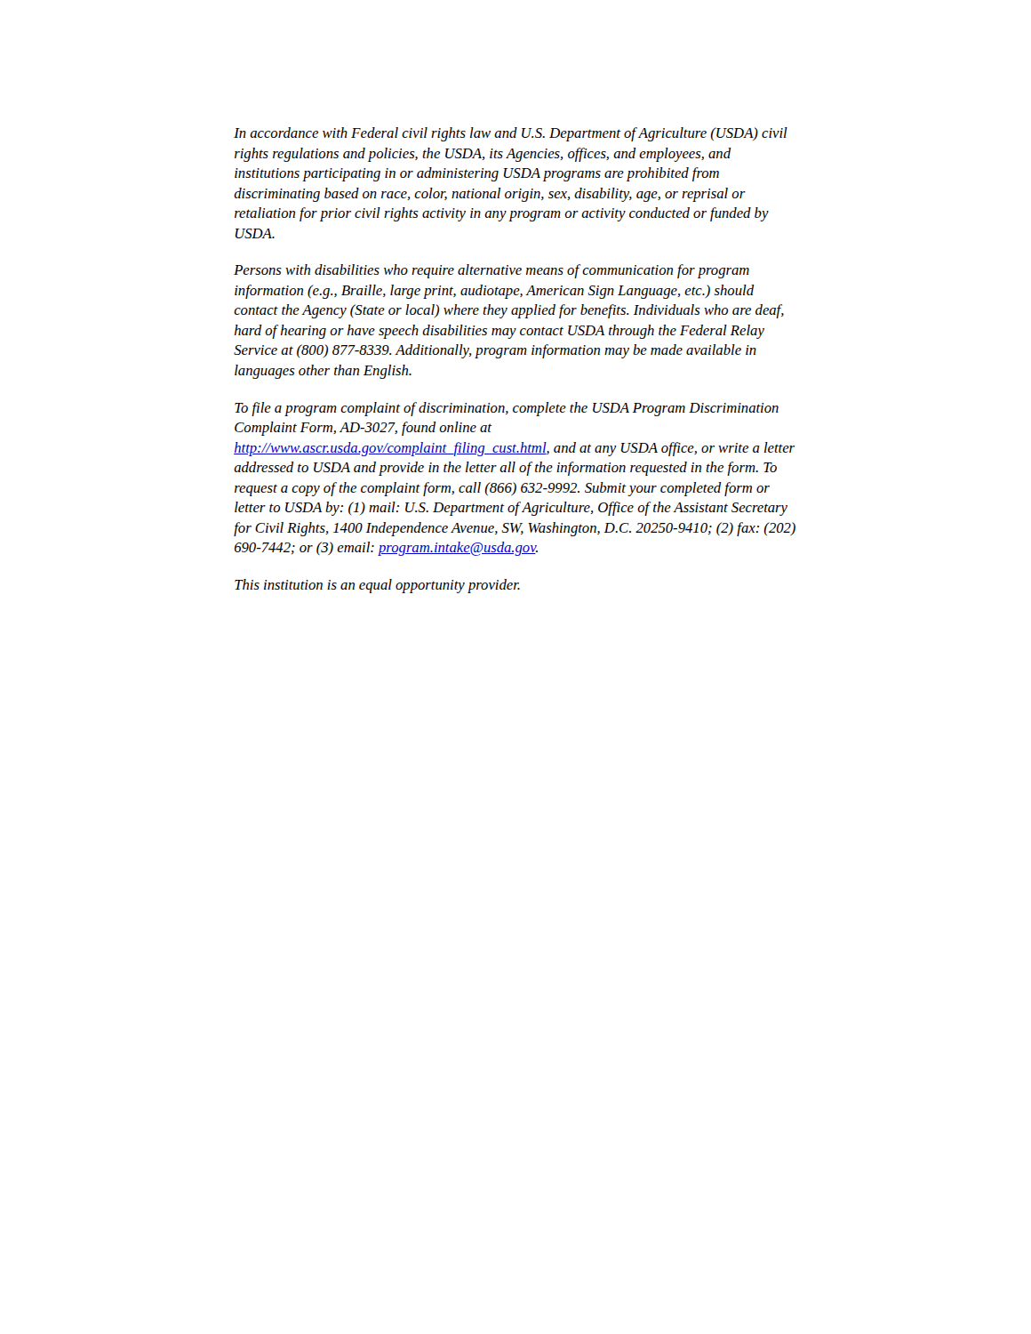In accordance with Federal civil rights law and U.S. Department of Agriculture (USDA) civil rights regulations and policies, the USDA, its Agencies, offices, and employees, and institutions participating in or administering USDA programs are prohibited from discriminating based on race, color, national origin, sex, disability, age, or reprisal or retaliation for prior civil rights activity in any program or activity conducted or funded by USDA.
Persons with disabilities who require alternative means of communication for program information (e.g., Braille, large print, audiotape, American Sign Language, etc.) should contact the Agency (State or local) where they applied for benefits. Individuals who are deaf, hard of hearing or have speech disabilities may contact USDA through the Federal Relay Service at (800) 877-8339. Additionally, program information may be made available in languages other than English.
To file a program complaint of discrimination, complete the USDA Program Discrimination Complaint Form, AD-3027, found online at http://www.ascr.usda.gov/complaint_filing_cust.html, and at any USDA office, or write a letter addressed to USDA and provide in the letter all of the information requested in the form. To request a copy of the complaint form, call (866) 632-9992. Submit your completed form or letter to USDA by: (1) mail: U.S. Department of Agriculture, Office of the Assistant Secretary for Civil Rights, 1400 Independence Avenue, SW, Washington, D.C. 20250-9410; (2) fax: (202) 690-7442; or (3) email: program.intake@usda.gov.
This institution is an equal opportunity provider.